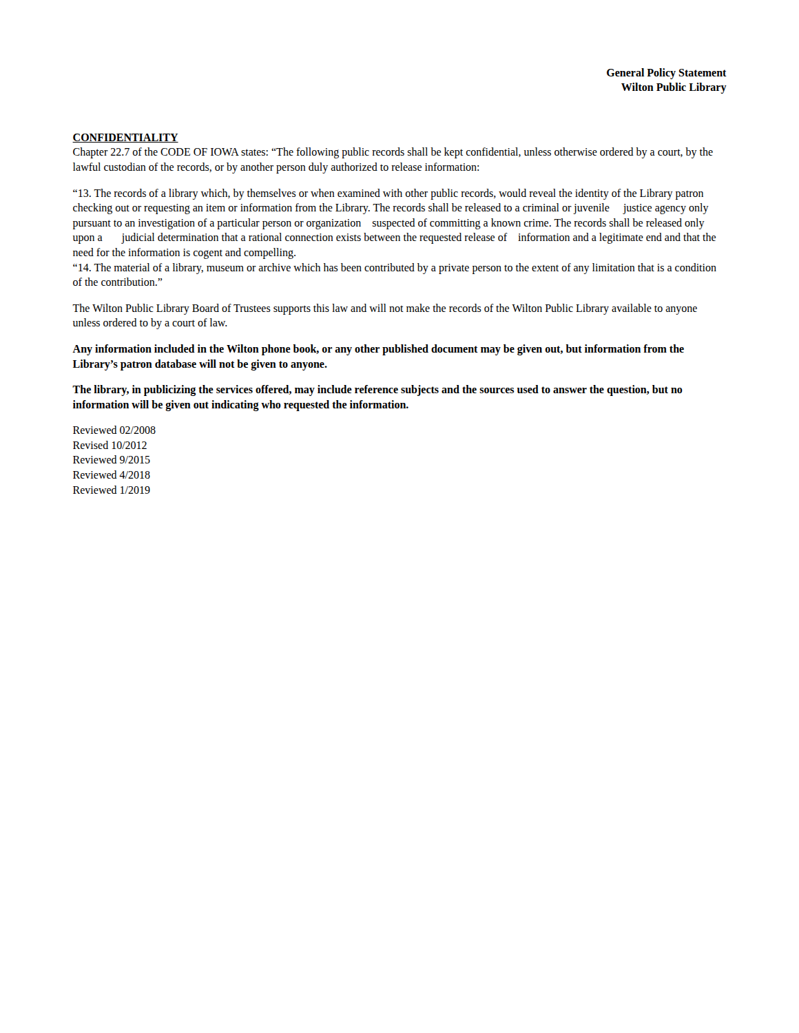General Policy Statement
Wilton Public Library
CONFIDENTIALITY
Chapter 22.7 of the CODE OF IOWA states: “The following public records shall be kept confidential, unless otherwise ordered by a court, by the lawful custodian of the records, or by another person duly authorized to release information:
“13. The records of a library which, by themselves or when examined with other public records, would reveal the identity of the Library patron checking out or requesting an item or information from the Library. The records shall be released to a criminal or juvenile justice agency only pursuant to an investigation of a particular person or organization suspected of committing a known crime. The records shall be released only upon a judicial determination that a rational connection exists between the requested release of information and a legitimate end and that the need for the information is cogent and compelling.
“14. The material of a library, museum or archive which has been contributed by a private person to the extent of any limitation that is a condition of the contribution.”
The Wilton Public Library Board of Trustees supports this law and will not make the records of the Wilton Public Library available to anyone unless ordered to by a court of law.
Any information included in the Wilton phone book, or any other published document may be given out, but information from the Library’s patron database will not be given to anyone.
The library, in publicizing the services offered, may include reference subjects and the sources used to answer the question, but no information will be given out indicating who requested the information.
Reviewed 02/2008
Revised 10/2012
Reviewed 9/2015
Reviewed 4/2018
Reviewed 1/2019